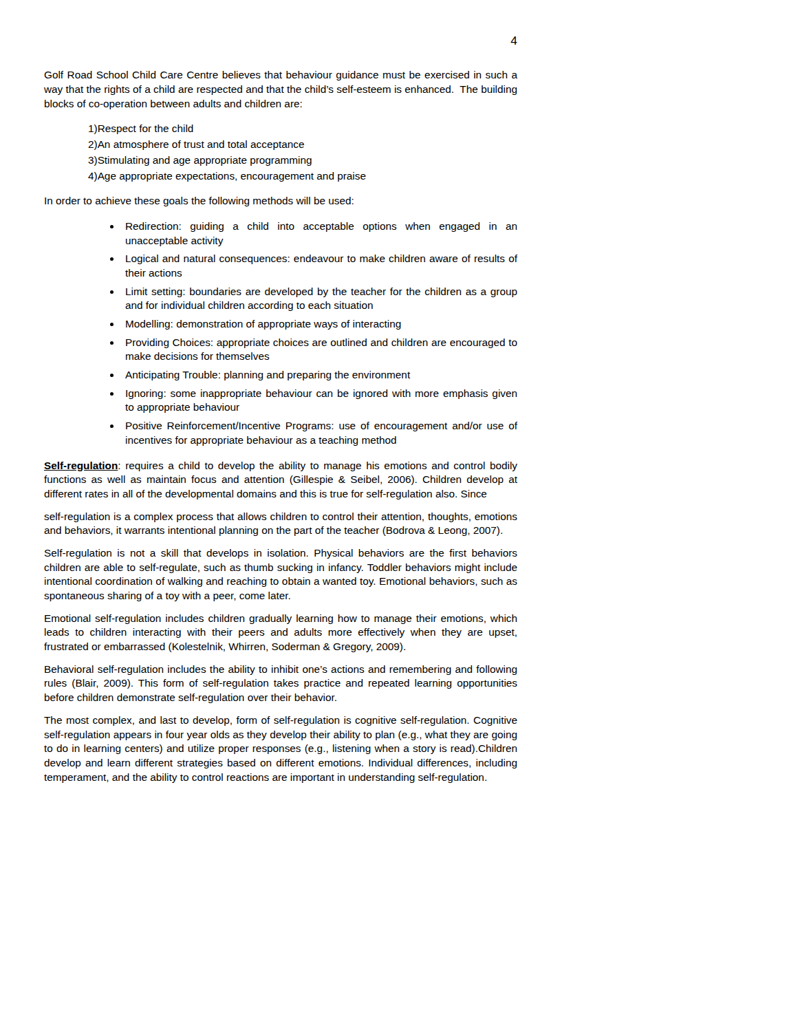4
Golf Road School Child Care Centre believes that behaviour guidance must be exercised in such a way that the rights of a child are respected and that the child’s self-esteem is enhanced. The building blocks of co-operation between adults and children are:
Respect for the child
An atmosphere of trust and total acceptance
Stimulating and age appropriate programming
Age appropriate expectations, encouragement and praise
In order to achieve these goals the following methods will be used:
Redirection: guiding a child into acceptable options when engaged in an unacceptable activity
Logical and natural consequences: endeavour to make children aware of results of their actions
Limit setting: boundaries are developed by the teacher for the children as a group and for individual children according to each situation
Modelling: demonstration of appropriate ways of interacting
Providing Choices: appropriate choices are outlined and children are encouraged to make decisions for themselves
Anticipating Trouble: planning and preparing the environment
Ignoring: some inappropriate behaviour can be ignored with more emphasis given to appropriate behaviour
Positive Reinforcement/Incentive Programs: use of encouragement and/or use of incentives for appropriate behaviour as a teaching method
Self-regulation: requires a child to develop the ability to manage his emotions and control bodily functions as well as maintain focus and attention (Gillespie & Seibel, 2006). Children develop at different rates in all of the developmental domains and this is true for self-regulation also. Since
self-regulation is a complex process that allows children to control their attention, thoughts, emotions and behaviors, it warrants intentional planning on the part of the teacher (Bodrova & Leong, 2007).
Self-regulation is not a skill that develops in isolation. Physical behaviors are the first behaviors children are able to self-regulate, such as thumb sucking in infancy. Toddler behaviors might include intentional coordination of walking and reaching to obtain a wanted toy. Emotional behaviors, such as spontaneous sharing of a toy with a peer, come later.
Emotional self-regulation includes children gradually learning how to manage their emotions, which leads to children interacting with their peers and adults more effectively when they are upset, frustrated or embarrassed (Kolestelnik, Whirren, Soderman & Gregory, 2009).
Behavioral self-regulation includes the ability to inhibit one’s actions and remembering and following rules (Blair, 2009). This form of self-regulation takes practice and repeated learning opportunities before children demonstrate self-regulation over their behavior.
The most complex, and last to develop, form of self-regulation is cognitive self-regulation. Cognitive self-regulation appears in four year olds as they develop their ability to plan (e.g., what they are going to do in learning centers) and utilize proper responses (e.g., listening when a story is read).Children develop and learn different strategies based on different emotions. Individual differences, including temperament, and the ability to control reactions are important in understanding self-regulation.